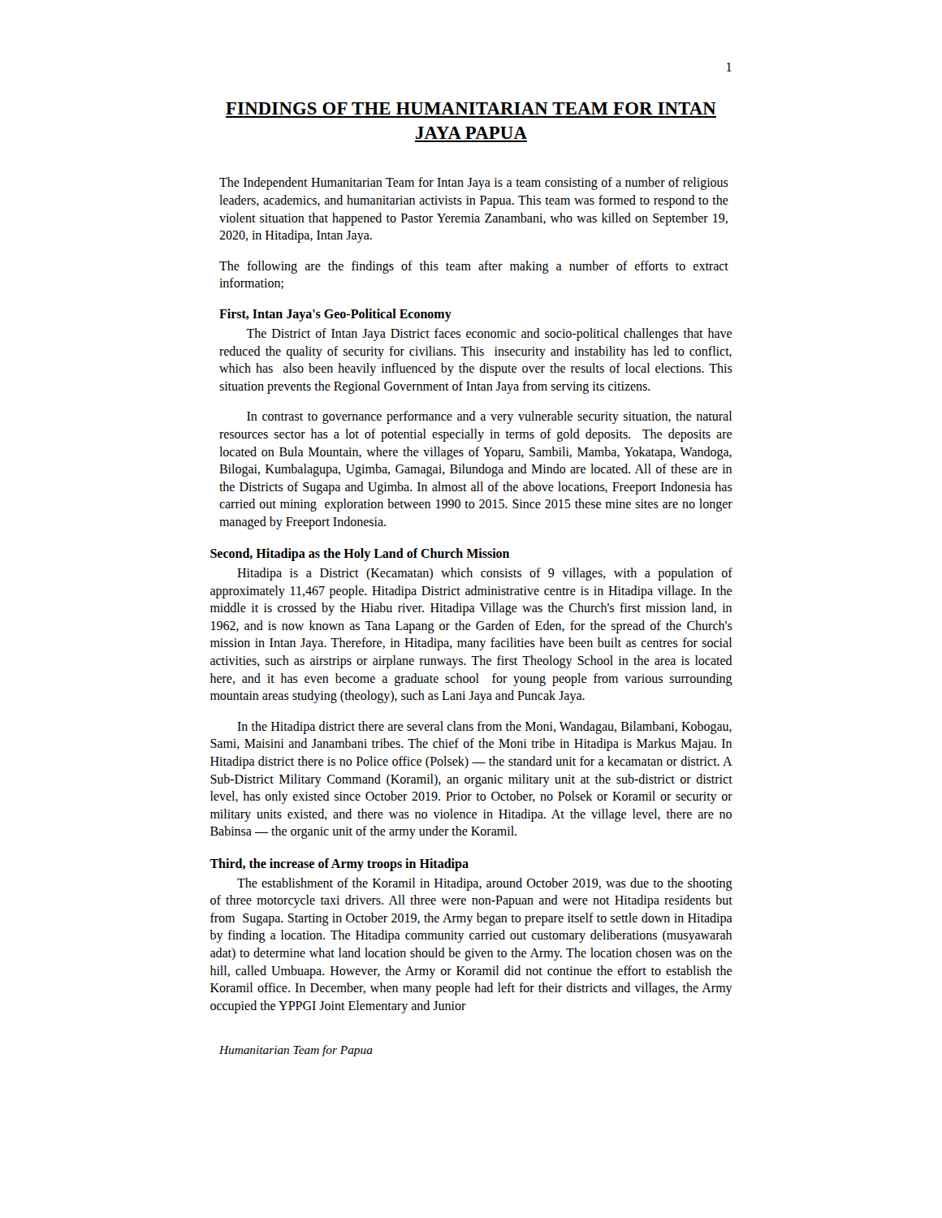1
FINDINGS OF THE HUMANITARIAN TEAM FOR INTAN JAYA PAPUA
The Independent Humanitarian Team for Intan Jaya is a team consisting of a number of religious leaders, academics, and humanitarian activists in Papua. This team was formed to respond to the violent situation that happened to Pastor Yeremia Zanambani, who was killed on September 19, 2020, in Hitadipa, Intan Jaya.
The following are the findings of this team after making a number of efforts to extract information;
First, Intan Jaya's Geo-Political Economy
The District of Intan Jaya District faces economic and socio-political challenges that have reduced the quality of security for civilians. This insecurity and instability has led to conflict, which has also been heavily influenced by the dispute over the results of local elections. This situation prevents the Regional Government of Intan Jaya from serving its citizens.
In contrast to governance performance and a very vulnerable security situation, the natural resources sector has a lot of potential especially in terms of gold deposits. The deposits are located on Bula Mountain, where the villages of Yoparu, Sambili, Mamba, Yokatapa, Wandoga, Bilogai, Kumbalagupa, Ugimba, Gamagai, Bilundoga and Mindo are located. All of these are in the Districts of Sugapa and Ugimba. In almost all of the above locations, Freeport Indonesia has carried out mining exploration between 1990 to 2015. Since 2015 these mine sites are no longer managed by Freeport Indonesia.
Second, Hitadipa as the Holy Land of Church Mission
Hitadipa is a District (Kecamatan) which consists of 9 villages, with a population of approximately 11,467 people. Hitadipa District administrative centre is in Hitadipa village. In the middle it is crossed by the Hiabu river. Hitadipa Village was the Church's first mission land, in 1962, and is now known as Tana Lapang or the Garden of Eden, for the spread of the Church's mission in Intan Jaya. Therefore, in Hitadipa, many facilities have been built as centres for social activities, such as airstrips or airplane runways. The first Theology School in the area is located here, and it has even become a graduate school for young people from various surrounding mountain areas studying (theology), such as Lani Jaya and Puncak Jaya.
In the Hitadipa district there are several clans from the Moni, Wandagau, Bilambani, Kobogau, Sami, Maisini and Janambani tribes. The chief of the Moni tribe in Hitadipa is Markus Majau. In Hitadipa district there is no Police office (Polsek) — the standard unit for a kecamatan or district. A Sub-District Military Command (Koramil), an organic military unit at the sub-district or district level, has only existed since October 2019. Prior to October, no Polsek or Koramil or security or military units existed, and there was no violence in Hitadipa. At the village level, there are no Babinsa — the organic unit of the army under the Koramil.
Third, the increase of Army troops in Hitadipa
The establishment of the Koramil in Hitadipa, around October 2019, was due to the shooting of three motorcycle taxi drivers. All three were non-Papuan and were not Hitadipa residents but from Sugapa. Starting in October 2019, the Army began to prepare itself to settle down in Hitadipa by finding a location. The Hitadipa community carried out customary deliberations (musyawarah adat) to determine what land location should be given to the Army. The location chosen was on the hill, called Umbuapa. However, the Army or Koramil did not continue the effort to establish the Koramil office. In December, when many people had left for their districts and villages, the Army occupied the YPPGI Joint Elementary and Junior
Humanitarian Team for Papua